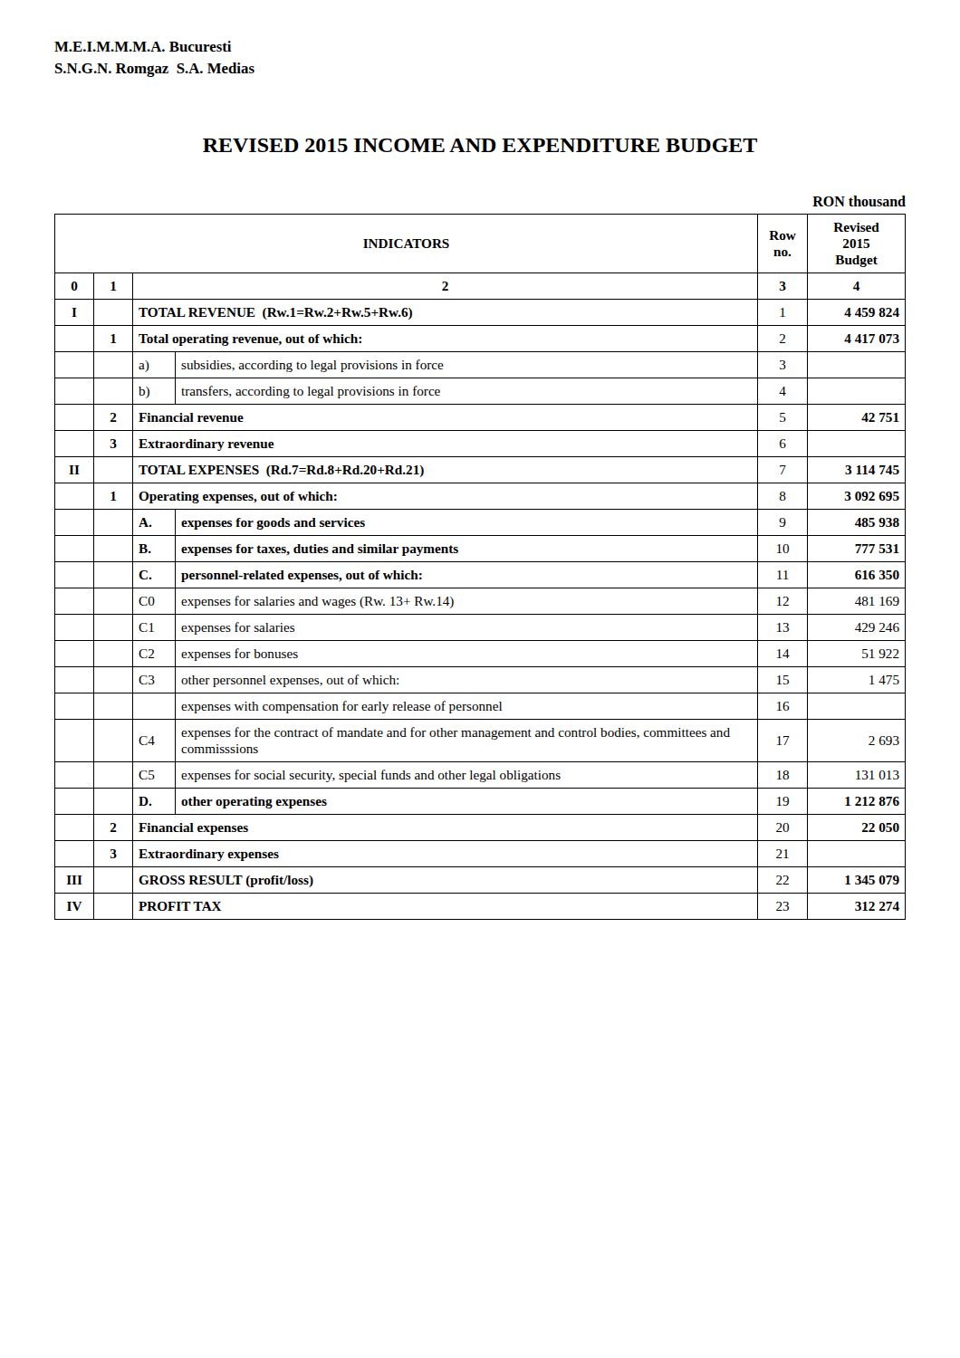M.E.I.M.M.M.A. Bucuresti
S.N.G.N. Romgaz S.A. Medias
REVISED 2015 INCOME AND EXPENDITURE BUDGET
RON thousand
| INDICATORS | Row no. | Revised 2015 Budget |
| --- | --- | --- |
| 0 | 1 | 2 | 3 | 4 |
| I | | TOTAL REVENUE (Rw.1=Rw.2+Rw.5+Rw.6) | 1 | 4 459 824 |
| | 1 | Total operating revenue, out of which: | 2 | 4 417 073 |
| | | a) | subsidies, according to legal provisions in force | 3 | |
| | | b) | transfers, according to legal provisions in force | 4 | |
| | 2 | Financial revenue | 5 | 42 751 |
| | 3 | Extraordinary revenue | 6 | |
| II | | TOTAL EXPENSES (Rd.7=Rd.8+Rd.20+Rd.21) | 7 | 3 114 745 |
| | 1 | Operating expenses, out of which: | 8 | 3 092 695 |
| | | A. | expenses for goods and services | 9 | 485 938 |
| | | B. | expenses for taxes, duties and similar payments | 10 | 777 531 |
| | | C. | personnel-related expenses, out of which: | 11 | 616 350 |
| | | C0 | expenses for salaries and wages (Rw. 13+ Rw.14) | 12 | 481 169 |
| | | C1 | expenses for salaries | 13 | 429 246 |
| | | C2 | expenses for bonuses | 14 | 51 922 |
| | | C3 | other personnel expenses, out of which: | 15 | 1 475 |
| | | | expenses with compensation for early release of personnel | 16 | |
| | | C4 | expenses for the contract of mandate and for other management and control bodies, committees and commisssions | 17 | 2 693 |
| | | C5 | expenses for social security, special funds and other legal obligations | 18 | 131 013 |
| | | D. | other operating expenses | 19 | 1 212 876 |
| | 2 | Financial expenses | 20 | 22 050 |
| | 3 | Extraordinary expenses | 21 | |
| III | | GROSS RESULT (profit/loss) | 22 | 1 345 079 |
| IV | | PROFIT TAX | 23 | 312 274 |